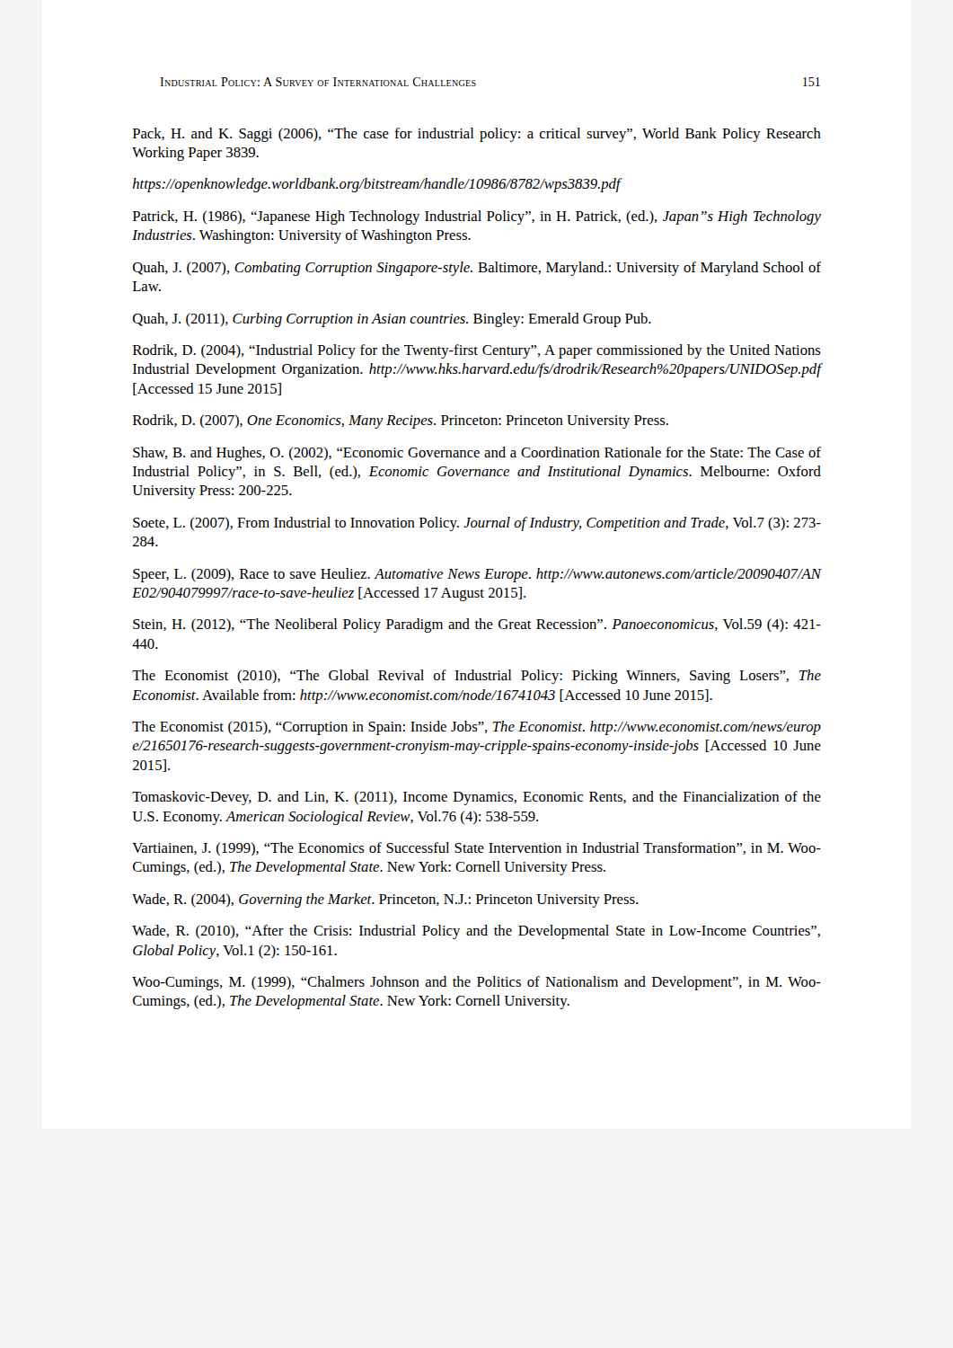Industrial Policy: A Survey of International Challenges151
Pack, H. and K. Saggi (2006), “The case for industrial policy: a critical survey”, World Bank Policy Research Working Paper 3839.
https://openknowledge.worldbank.org/bitstream/handle/10986/8782/wps3839.pdf
Patrick, H. (1986), “Japanese High Technology Industrial Policy”, in H. Patrick, (ed.), Japan”s High Technology Industries. Washington: University of Washington Press.
Quah, J. (2007), Combating Corruption Singapore-style. Baltimore, Maryland.: University of Maryland School of Law.
Quah, J. (2011), Curbing Corruption in Asian countries. Bingley: Emerald Group Pub.
Rodrik, D. (2004), “Industrial Policy for the Twenty-first Century”, A paper commissioned by the United Nations Industrial Development Organization. http://www.hks.harvard.edu/fs/drodrik/Research%20papers/UNIDOSep.pdf [Accessed 15 June 2015]
Rodrik, D. (2007), One Economics, Many Recipes. Princeton: Princeton University Press.
Shaw, B. and Hughes, O. (2002), “Economic Governance and a Coordination Rationale for the State: The Case of Industrial Policy”, in S. Bell, (ed.), Economic Governance and Institutional Dynamics. Melbourne: Oxford University Press: 200-225.
Soete, L. (2007), From Industrial to Innovation Policy. Journal of Industry, Competition and Trade, Vol.7 (3): 273-284.
Speer, L. (2009), Race to save Heuliez. Automative News Europe. http://www.autonews.com/article/20090407/ANE02/904079997/race-to-save-heuliez [Accessed 17 August 2015].
Stein, H. (2012), “The Neoliberal Policy Paradigm and the Great Recession”. Panoeconomicus, Vol.59 (4): 421-440.
The Economist (2010), “The Global Revival of Industrial Policy: Picking Winners, Saving Losers”, The Economist. Available from: http://www.economist.com/node/16741043 [Accessed 10 June 2015].
The Economist (2015), “Corruption in Spain: Inside Jobs”, The Economist. http://www.economist.com/news/europe/21650176-research-suggests-government-cronyism-may-cripple-spains-economy-inside-jobs [Accessed 10 June 2015].
Tomaskovic-Devey, D. and Lin, K. (2011), Income Dynamics, Economic Rents, and the Financialization of the U.S. Economy. American Sociological Review, Vol.76 (4): 538-559.
Vartiainen, J. (1999), “The Economics of Successful State Intervention in Industrial Transformation”, in M. Woo-Cumings, (ed.), The Developmental State. New York: Cornell University Press.
Wade, R. (2004), Governing the Market. Princeton, N.J.: Princeton University Press.
Wade, R. (2010), “After the Crisis: Industrial Policy and the Developmental State in Low-Income Countries”, Global Policy, Vol.1 (2): 150-161.
Woo-Cumings, M. (1999), “Chalmers Johnson and the Politics of Nationalism and Development”, in M. Woo-Cumings, (ed.), The Developmental State. New York: Cornell University.